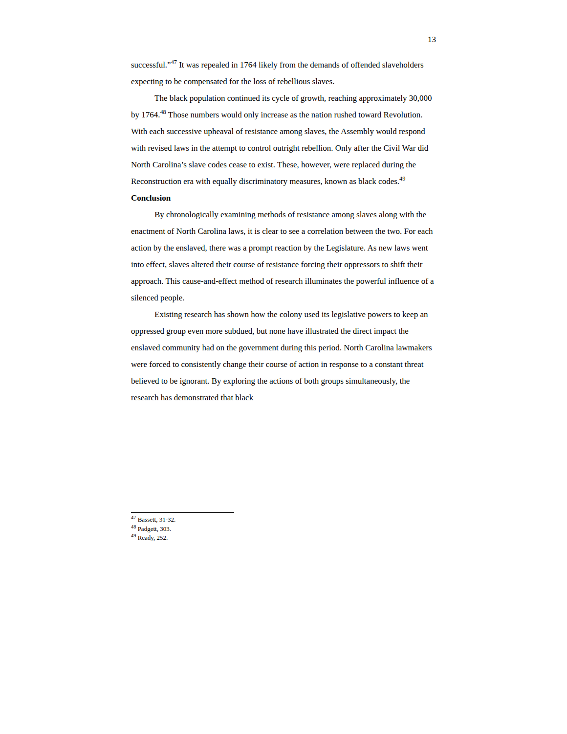13
successful.”47 It was repealed in 1764 likely from the demands of offended slaveholders expecting to be compensated for the loss of rebellious slaves.
The black population continued its cycle of growth, reaching approximately 30,000 by 1764.48 Those numbers would only increase as the nation rushed toward Revolution. With each successive upheaval of resistance among slaves, the Assembly would respond with revised laws in the attempt to control outright rebellion. Only after the Civil War did North Carolina’s slave codes cease to exist. These, however, were replaced during the Reconstruction era with equally discriminatory measures, known as black codes.49
Conclusion
By chronologically examining methods of resistance among slaves along with the enactment of North Carolina laws, it is clear to see a correlation between the two. For each action by the enslaved, there was a prompt reaction by the Legislature. As new laws went into effect, slaves altered their course of resistance forcing their oppressors to shift their approach. This cause-and-effect method of research illuminates the powerful influence of a silenced people.
Existing research has shown how the colony used its legislative powers to keep an oppressed group even more subdued, but none have illustrated the direct impact the enslaved community had on the government during this period. North Carolina lawmakers were forced to consistently change their course of action in response to a constant threat believed to be ignorant. By exploring the actions of both groups simultaneously, the research has demonstrated that black
47 Bassett, 31-32.
48 Padgett, 303.
49 Ready, 252.